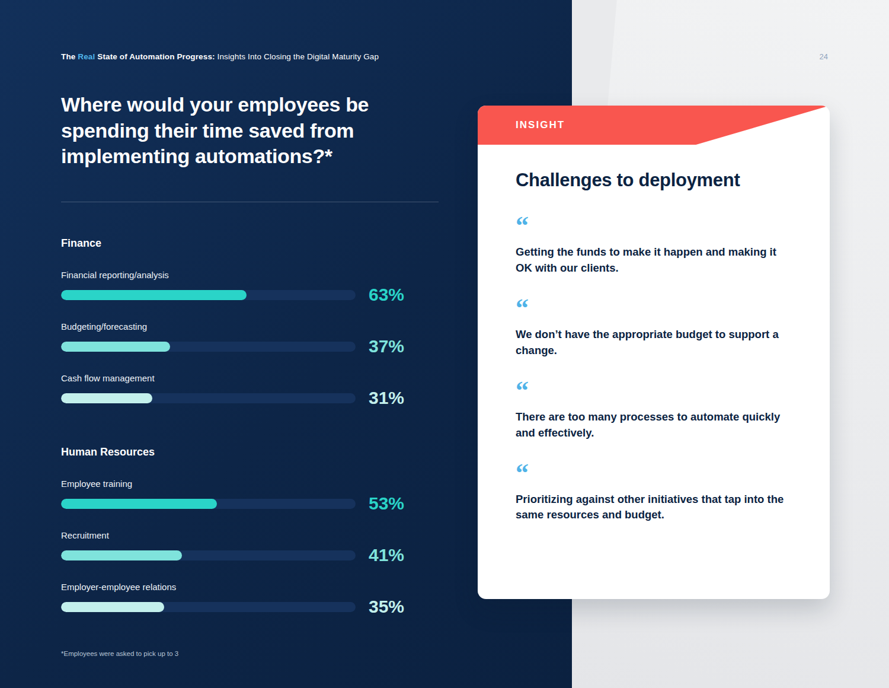The Real State of Automation Progress: Insights Into Closing the Digital Maturity Gap
24
Where would your employees be spending their time saved from implementing automations?*
Finance
Financial reporting/analysis
63%
Budgeting/forecasting
37%
Cash flow management
31%
Human Resources
Employee training
53%
Recruitment
41%
Employer-employee relations
35%
*Employees were asked to pick up to 3
INSIGHT
Challenges to deployment
“
Getting the funds to make it happen and making it OK with our clients.
“
We don’t have the appropriate budget to support a change.
“
There are too many processes to automate quickly and effectively.
“
Prioritizing against other initiatives that tap into the same resources and budget.